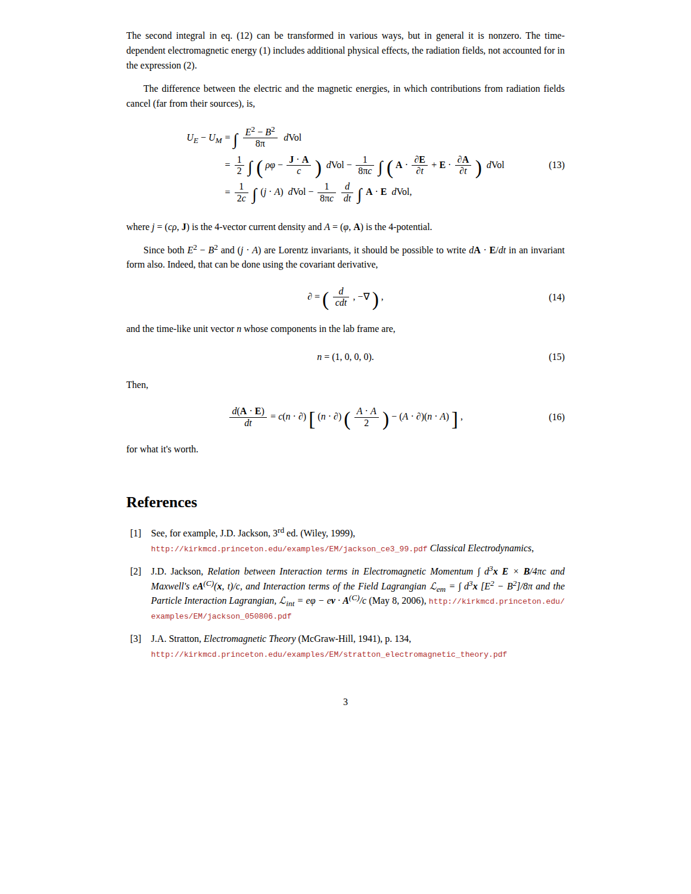The second integral in eq. (12) can be transformed in various ways, but in general it is nonzero. The time-dependent electromagnetic energy (1) includes additional physical effects, the radiation fields, not accounted for in the expression (2).
The difference between the electric and the magnetic energies, in which contributions from radiation fields cancel (far from their sources), is,
| U E − U M | = | ∫ E 2 − B 2 8π d Vol |
| | = | 1 2 ∫ ( ρφ − J · A c ) d Vol − 1 8π c ∫ ( A · ∂ E ∂ t + E · ∂ A ∂ t ) d Vol |
| | = | 1 2 c ∫ ( j · A ) d Vol − 1 8π c d dt ∫ A · E d Vol, |
(13)
where j = (cρ, J) is the 4-vector current density and A = (φ, A) is the 4-potential.
Since both E2 − B2 and (j · A) are Lorentz invariants, it should be possible to write dA · E/dt in an invariant form also. Indeed, that can be done using the covariant derivative,
∂ = ( dcdt , −∇ ) ,
(14)
and the time-like unit vector n whose components in the lab frame are,
n = (1, 0, 0, 0).
(15)
Then,
d(A · E) dt = c(n · ∂) [ (n · ∂) ( A · A 2 ) − (A · ∂)(n · A) ] ,
(16)
for what it's worth.
References
See, for example, J.D. Jackson, 3rd ed. (Wiley, 1999),
http://kirkmcd.princeton.edu/examples/EM/jackson_ce3_99.pdf Classical Electrodynamics,
J.D. Jackson, Relation between Interaction terms in Electromagnetic Momentum ∫ d3x E × B/4πc and Maxwell's eA(C)(x, t)/c, and Interaction terms of the Field Lagrangian ℒem = ∫ d3x [E2 − B2]/8π and the Particle Interaction Lagrangian, ℒint = eφ − ev · A(C)/c (May 8, 2006), http://kirkmcd.princeton.edu/examples/EM/jackson_050806.pdf
J.A. Stratton, Electromagnetic Theory (McGraw-Hill, 1941), p. 134,
http://kirkmcd.princeton.edu/examples/EM/stratton_electromagnetic_theory.pdf
3